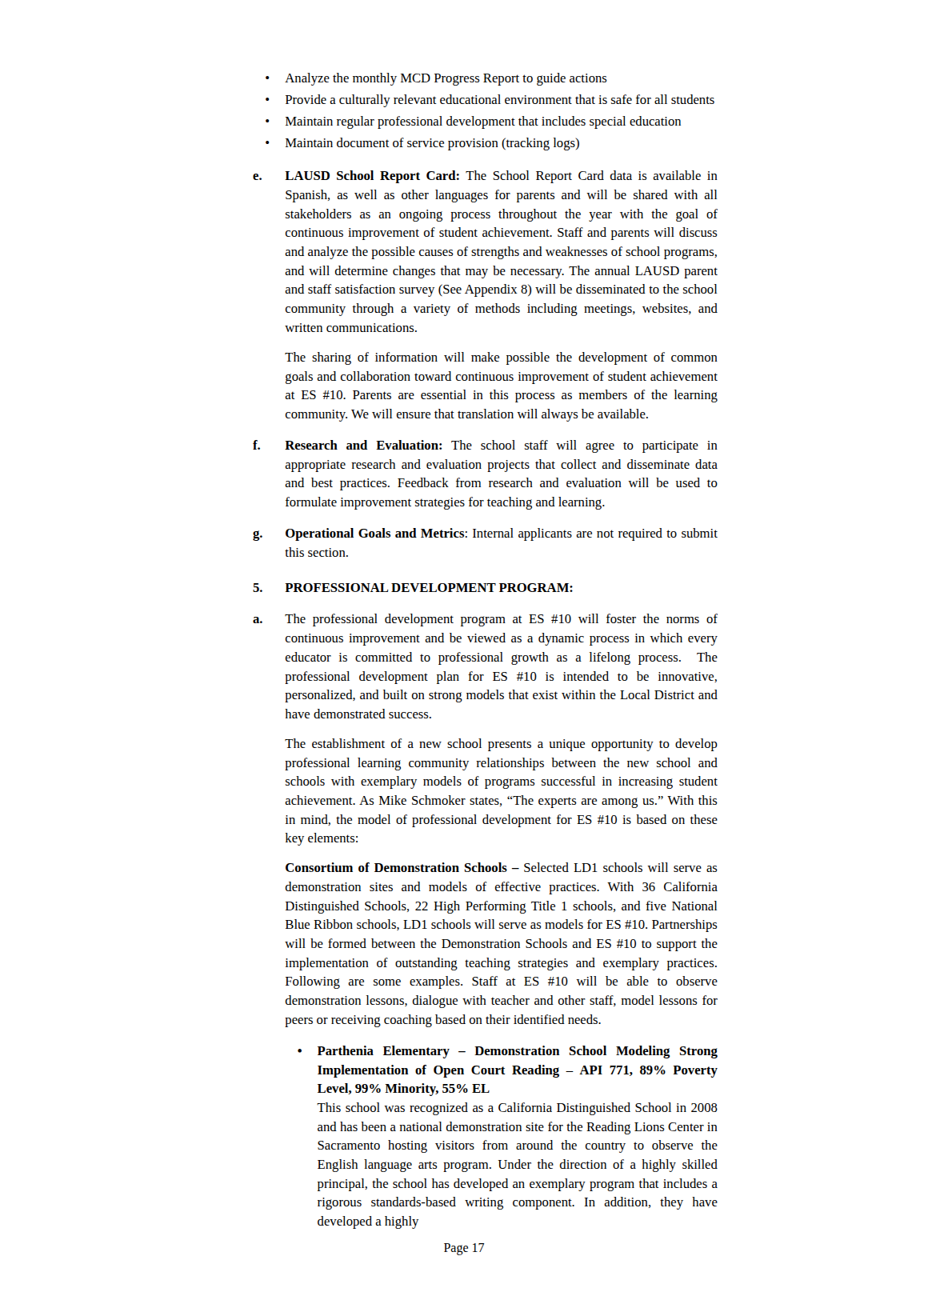Analyze the monthly MCD Progress Report to guide actions
Provide a culturally relevant educational environment that is safe for all students
Maintain regular professional development that includes special education
Maintain document of service provision (tracking logs)
e.
LAUSD School Report Card: The School Report Card data is available in Spanish, as well as other languages for parents and will be shared with all stakeholders as an ongoing process throughout the year with the goal of continuous improvement of student achievement. Staff and parents will discuss and analyze the possible causes of strengths and weaknesses of school programs, and will determine changes that may be necessary. The annual LAUSD parent and staff satisfaction survey (See Appendix 8) will be disseminated to the school community through a variety of methods including meetings, websites, and written communications.
The sharing of information will make possible the development of common goals and collaboration toward continuous improvement of student achievement at ES #10. Parents are essential in this process as members of the learning community. We will ensure that translation will always be available.
f.
Research and Evaluation: The school staff will agree to participate in appropriate research and evaluation projects that collect and disseminate data and best practices. Feedback from research and evaluation will be used to formulate improvement strategies for teaching and learning.
g.
Operational Goals and Metrics: Internal applicants are not required to submit this section.
5. PROFESSIONAL DEVELOPMENT PROGRAM:
a.
The professional development program at ES #10 will foster the norms of continuous improvement and be viewed as a dynamic process in which every educator is committed to professional growth as a lifelong process. The professional development plan for ES #10 is intended to be innovative, personalized, and built on strong models that exist within the Local District and have demonstrated success.
The establishment of a new school presents a unique opportunity to develop professional learning community relationships between the new school and schools with exemplary models of programs successful in increasing student achievement. As Mike Schmoker states, “The experts are among us.” With this in mind, the model of professional development for ES #10 is based on these key elements:
Consortium of Demonstration Schools – Selected LD1 schools will serve as demonstration sites and models of effective practices. With 36 California Distinguished Schools, 22 High Performing Title 1 schools, and five National Blue Ribbon schools, LD1 schools will serve as models for ES #10. Partnerships will be formed between the Demonstration Schools and ES #10 to support the implementation of outstanding teaching strategies and exemplary practices. Following are some examples. Staff at ES #10 will be able to observe demonstration lessons, dialogue with teacher and other staff, model lessons for peers or receiving coaching based on their identified needs.
Parthenia Elementary – Demonstration School Modeling Strong Implementation of Open Court Reading – API 771, 89% Poverty Level, 99% Minority, 55% EL
This school was recognized as a California Distinguished School in 2008 and has been a national demonstration site for the Reading Lions Center in Sacramento hosting visitors from around the country to observe the English language arts program. Under the direction of a highly skilled principal, the school has developed an exemplary program that includes a rigorous standards-based writing component. In addition, they have developed a highly
Page 17